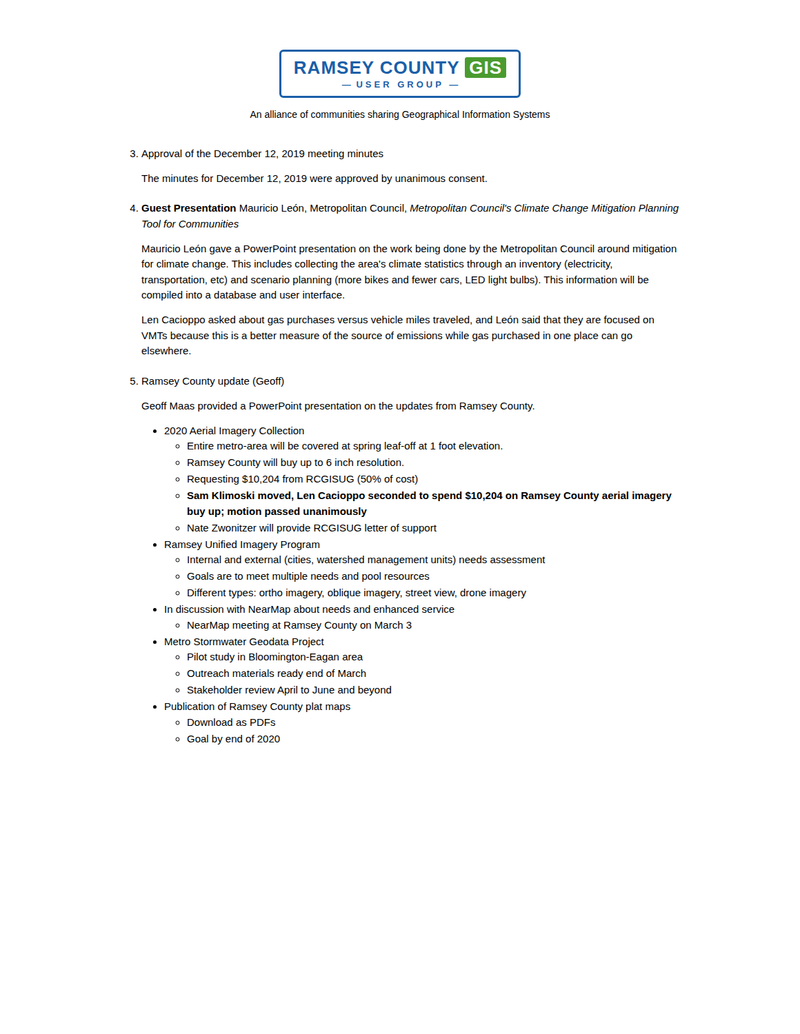RAMSEY COUNTY GIS
— USER GROUP —
An alliance of communities sharing Geographical Information Systems
Approval of the December 12, 2019 meeting minutes
The minutes for December 12, 2019 were approved by unanimous consent.
Guest Presentation Mauricio León, Metropolitan Council, Metropolitan Council's Climate Change Mitigation Planning Tool for Communities
Mauricio León gave a PowerPoint presentation on the work being done by the Metropolitan Council around mitigation for climate change. This includes collecting the area's climate statistics through an inventory (electricity, transportation, etc) and scenario planning (more bikes and fewer cars, LED light bulbs). This information will be compiled into a database and user interface.
Len Cacioppo asked about gas purchases versus vehicle miles traveled, and León said that they are focused on VMTs because this is a better measure of the source of emissions while gas purchased in one place can go elsewhere.
Ramsey County update (Geoff)
Geoff Maas provided a PowerPoint presentation on the updates from Ramsey County.
2020 Aerial Imagery Collection
Entire metro-area will be covered at spring leaf-off at 1 foot elevation.
Ramsey County will buy up to 6 inch resolution.
Requesting $10,204 from RCGISUG (50% of cost)
Sam Klimoski moved, Len Cacioppo seconded to spend $10,204 on Ramsey County aerial imagery buy up; motion passed unanimously
Nate Zwonitzer will provide RCGISUG letter of support
Ramsey Unified Imagery Program
Internal and external (cities, watershed management units) needs assessment
Goals are to meet multiple needs and pool resources
Different types: ortho imagery, oblique imagery, street view, drone imagery
In discussion with NearMap about needs and enhanced service
NearMap meeting at Ramsey County on March 3
Metro Stormwater Geodata Project
Pilot study in Bloomington-Eagan area
Outreach materials ready end of March
Stakeholder review April to June and beyond
Publication of Ramsey County plat maps
Download as PDFs
Goal by end of 2020